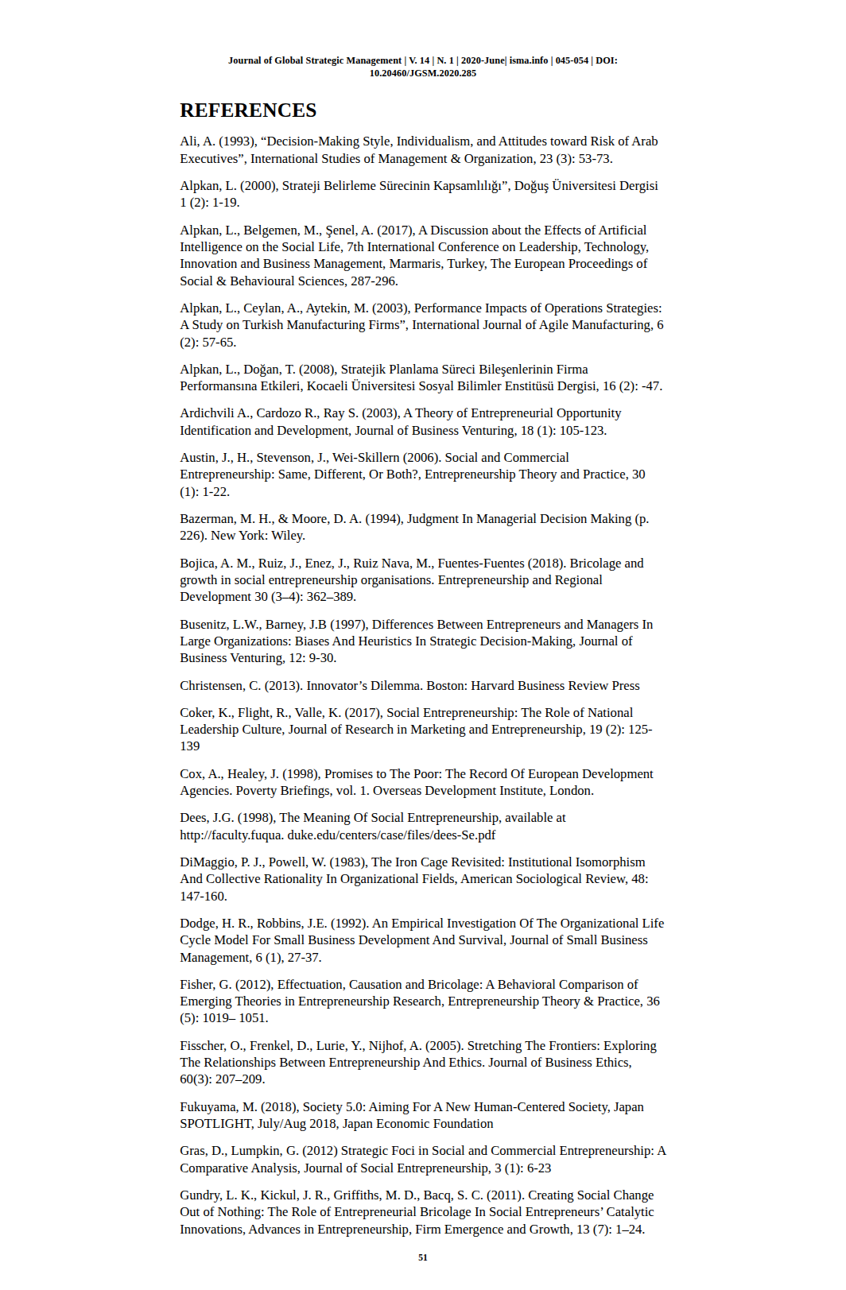Journal of Global Strategic Management | V. 14 | N. 1 | 2020-June| isma.info | 045-054 | DOI: 10.20460/JGSM.2020.285
REFERENCES
Ali, A. (1993), “Decision-Making Style, Individualism, and Attitudes toward Risk of Arab Executives”, International Studies of Management & Organization, 23 (3): 53-73.
Alpkan, L. (2000), Strateji Belirleme Sürecinin Kapsamlılığı”, Doğuş Üniversitesi Dergisi 1 (2): 1-19.
Alpkan, L., Belgemen, M., Şenel, A. (2017), A Discussion about the Effects of Artificial Intelligence on the Social Life, 7th International Conference on Leadership, Technology, Innovation and Business Management, Marmaris, Turkey, The European Proceedings of Social & Behavioural Sciences, 287-296.
Alpkan, L., Ceylan, A., Aytekin, M. (2003), Performance Impacts of Operations Strategies: A Study on Turkish Manufacturing Firms”, International Journal of Agile Manufacturing, 6 (2): 57-65.
Alpkan, L., Doğan, T. (2008), Stratejik Planlama Süreci Bileşenlerinin Firma Performansına Etkileri, Kocaeli Üniversitesi Sosyal Bilimler Enstitüsü Dergisi, 16 (2): -47.
Ardichvili A., Cardozo R., Ray S. (2003), A Theory of Entrepreneurial Opportunity Identification and Development, Journal of Business Venturing, 18 (1): 105-123.
Austin, J., H., Stevenson, J., Wei-Skillern (2006). Social and Commercial Entrepreneurship: Same, Different, Or Both?, Entrepreneurship Theory and Practice, 30 (1): 1-22.
Bazerman, M. H., & Moore, D. A. (1994), Judgment In Managerial Decision Making (p. 226). New York: Wiley.
Bojica, A. M., Ruiz, J., Enez, J., Ruiz Nava, M., Fuentes-Fuentes (2018). Bricolage and growth in social entrepreneurship organisations. Entrepreneurship and Regional Development 30 (3–4): 362–389.
Busenitz, L.W., Barney, J.B (1997), Differences Between Entrepreneurs and Managers In Large Organizations: Biases And Heuristics In Strategic Decision-Making, Journal of Business Venturing, 12: 9-30.
Christensen, C. (2013). Innovator’s Dilemma. Boston: Harvard Business Review Press
Coker, K., Flight, R., Valle, K. (2017), Social Entrepreneurship: The Role of National Leadership Culture, Journal of Research in Marketing and Entrepreneurship, 19 (2): 125-139
Cox, A., Healey, J. (1998), Promises to The Poor: The Record Of European Development Agencies. Poverty Briefings, vol. 1. Overseas Development Institute, London.
Dees, J.G. (1998), The Meaning Of Social Entrepreneurship, available at http://faculty.fuqua. duke.edu/centers/case/files/dees-Se.pdf
DiMaggio, P. J., Powell, W. (1983), The Iron Cage Revisited: Institutional Isomorphism And Collective Rationality In Organizational Fields, American Sociological Review, 48: 147-160.
Dodge, H. R., Robbins, J.E. (1992). An Empirical Investigation Of The Organizational Life Cycle Model For Small Business Development And Survival, Journal of Small Business Management, 6 (1), 27-37.
Fisher, G. (2012), Effectuation, Causation and Bricolage: A Behavioral Comparison of Emerging Theories in Entrepreneurship Research, Entrepreneurship Theory & Practice, 36 (5): 1019– 1051.
Fisscher, O., Frenkel, D., Lurie, Y., Nijhof, A. (2005). Stretching The Frontiers: Exploring The Relationships Between Entrepreneurship And Ethics. Journal of Business Ethics, 60(3): 207–209.
Fukuyama, M. (2018), Society 5.0: Aiming For A New Human-Centered Society, Japan SPOTLIGHT, July/Aug 2018, Japan Economic Foundation
Gras, D., Lumpkin, G. (2012) Strategic Foci in Social and Commercial Entrepreneurship: A Comparative Analysis, Journal of Social Entrepreneurship, 3 (1): 6-23
Gundry, L. K., Kickul, J. R., Griffiths, M. D., Bacq, S. C. (2011). Creating Social Change Out of Nothing: The Role of Entrepreneurial Bricolage In Social Entrepreneurs’ Catalytic Innovations, Advances in Entrepreneurship, Firm Emergence and Growth, 13 (7): 1–24.
51